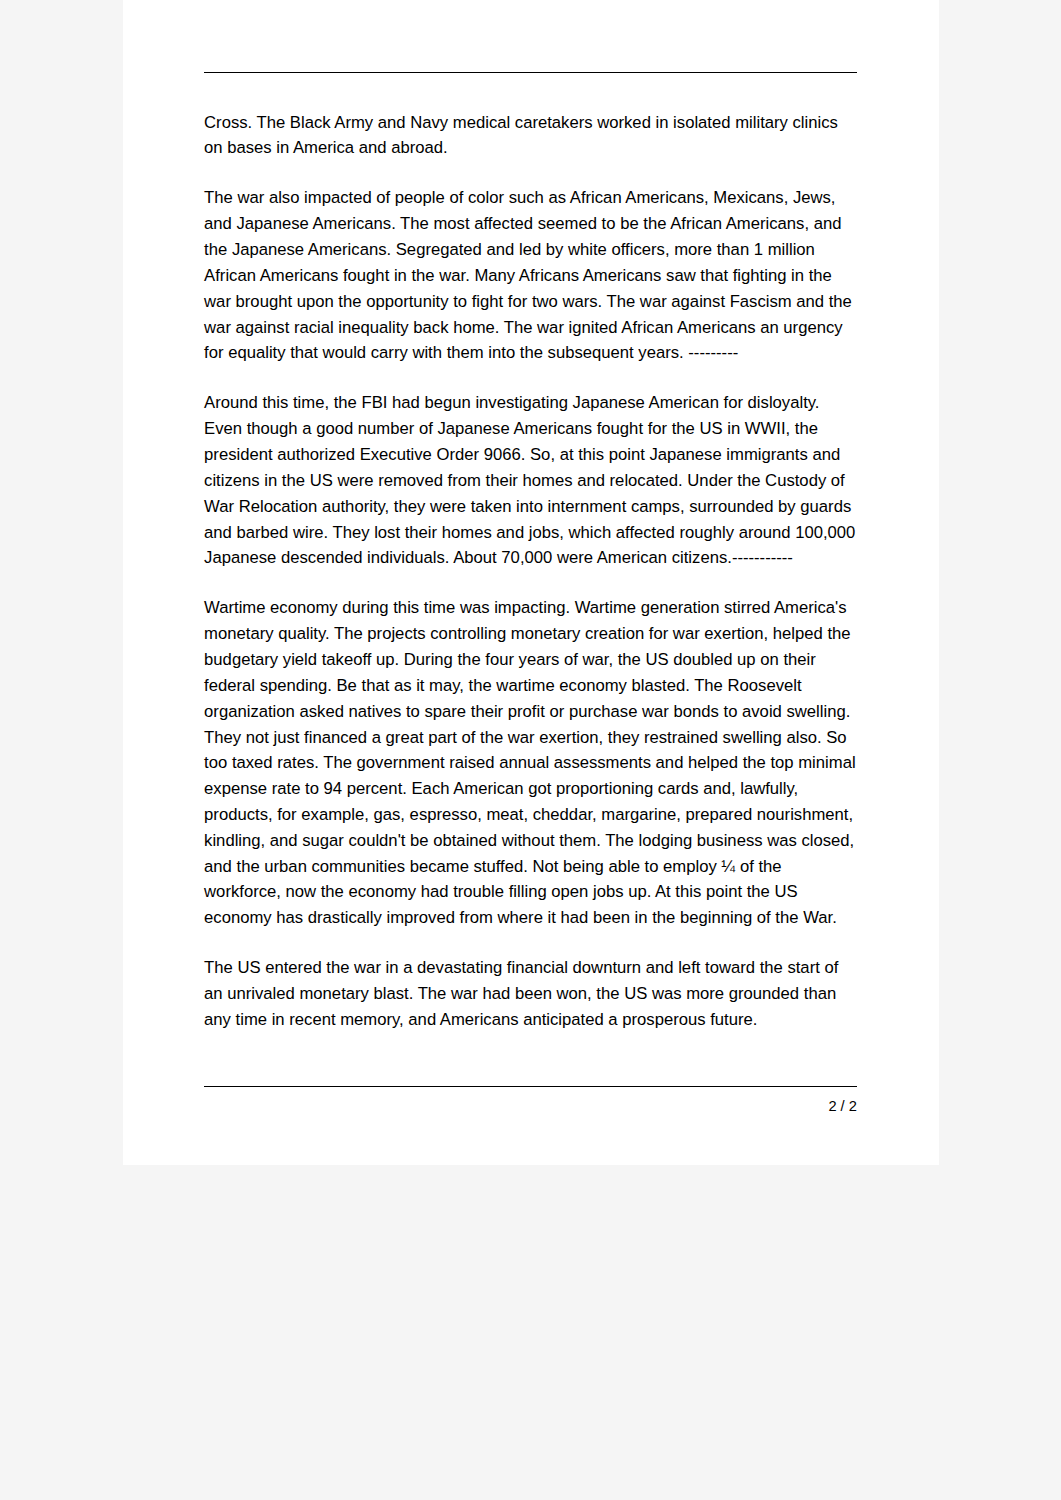Cross. The Black Army and Navy medical caretakers worked in isolated military clinics on bases in America and abroad.
The war also impacted of people of color such as African Americans, Mexicans, Jews, and Japanese Americans. The most affected seemed to be the African Americans, and the Japanese Americans. Segregated and led by white officers, more than 1 million African Americans fought in the war. Many Africans Americans saw that fighting in the war brought upon the opportunity to fight for two wars. The war against Fascism and the war against racial inequality back home. The war ignited African Americans an urgency for equality that would carry with them into the subsequent years. ---------
Around this time, the FBI had begun investigating Japanese American for disloyalty. Even though a good number of Japanese Americans fought for the US in WWII, the president authorized Executive Order 9066. So, at this point Japanese immigrants and citizens in the US were removed from their homes and relocated. Under the Custody of War Relocation authority, they were taken into internment camps, surrounded by guards and barbed wire. They lost their homes and jobs, which affected roughly around 100,000 Japanese descended individuals. About 70,000 were American citizens.-----------
Wartime economy during this time was impacting. Wartime generation stirred America's monetary quality. The projects controlling monetary creation for war exertion, helped the budgetary yield takeoff up. During the four years of war, the US doubled up on their federal spending. Be that as it may, the wartime economy blasted. The Roosevelt organization asked natives to spare their profit or purchase war bonds to avoid swelling. They not just financed a great part of the war exertion, they restrained swelling also. So too taxed rates. The government raised annual assessments and helped the top minimal expense rate to 94 percent. Each American got proportioning cards and, lawfully, products, for example, gas, espresso, meat, cheddar, margarine, prepared nourishment, kindling, and sugar couldn't be obtained without them. The lodging business was closed, and the urban communities became stuffed. Not being able to employ ¼ of the workforce, now the economy had trouble filling open jobs up. At this point the US economy has drastically improved from where it had been in the beginning of the War.
The US entered the war in a devastating financial downturn and left toward the start of an unrivaled monetary blast. The war had been won, the US was more grounded than any time in recent memory, and Americans anticipated a prosperous future.
2 / 2